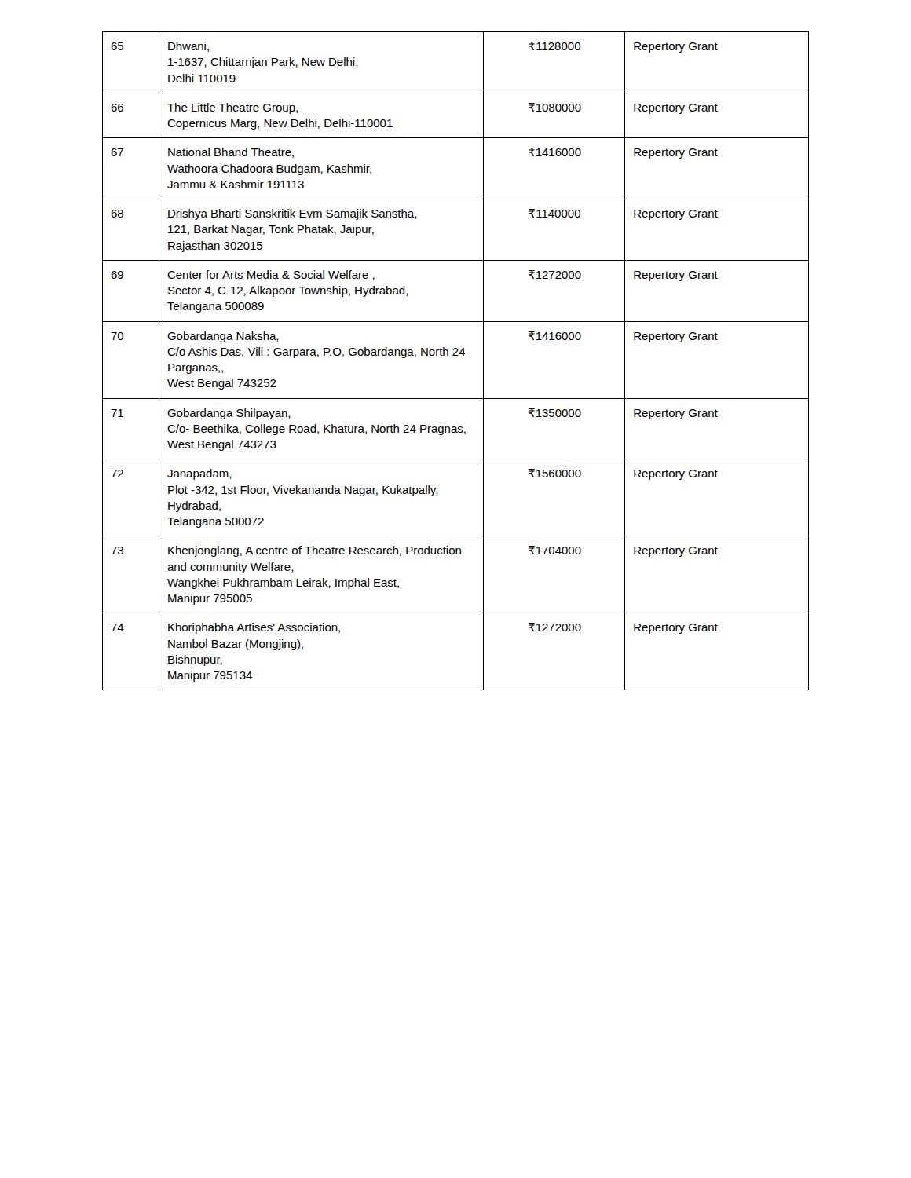| 65 | Dhwani, 1-1637, Chittarnjan Park, New Delhi, Delhi 110019 | ₹1128000 | Repertory Grant |
| 66 | The Little Theatre Group, Copernicus Marg, New Delhi, Delhi-110001 | ₹1080000 | Repertory Grant |
| 67 | National Bhand Theatre, Wathoora Chadoora Budgam, Kashmir, Jammu & Kashmir 191113 | ₹1416000 | Repertory Grant |
| 68 | Drishya Bharti Sanskritik Evm Samajik Sanstha, 121, Barkat Nagar, Tonk Phatak, Jaipur, Rajasthan 302015 | ₹1140000 | Repertory Grant |
| 69 | Center for Arts Media & Social Welfare , Sector 4, C-12, Alkapoor Township, Hydrabad, Telangana 500089 | ₹1272000 | Repertory Grant |
| 70 | Gobardanga Naksha, C/o Ashis Das, Vill : Garpara, P.O. Gobardanga, North 24 Parganas,, West Bengal 743252 | ₹1416000 | Repertory Grant |
| 71 | Gobardanga Shilpayan, C/o- Beethika, College Road, Khatura, North 24 Pragnas, West Bengal 743273 | ₹1350000 | Repertory Grant |
| 72 | Janapadam, Plot -342, 1st Floor, Vivekananda Nagar, Kukatpally, Hydrabad, Telangana 500072 | ₹1560000 | Repertory Grant |
| 73 | Khenjonglang, A centre of Theatre Research, Production and community Welfare, Wangkhei Pukhrambam Leirak, Imphal East, Manipur 795005 | ₹1704000 | Repertory Grant |
| 74 | Khoriphabha Artises' Association, Nambol Bazar (Mongjing), Bishnupur, Manipur 795134 | ₹1272000 | Repertory Grant |